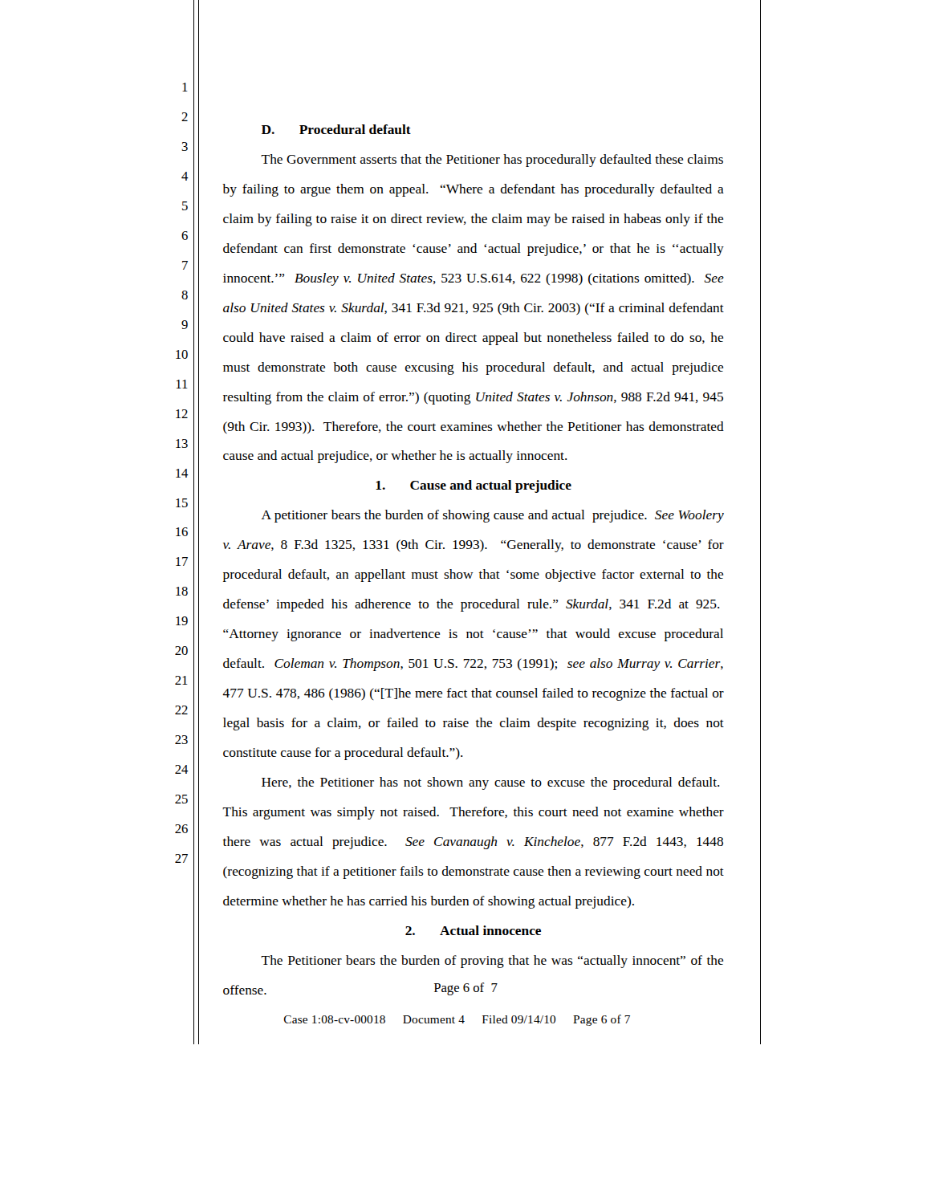1
2
3
4
5
6
7
8
9
10
11
12
13
14
15
16
17
18
19
20
21
22
23
24
25
26
27
D. Procedural default
The Government asserts that the Petitioner has procedurally defaulted these claims by failing to argue them on appeal. “Where a defendant has procedurally defaulted a claim by failing to raise it on direct review, the claim may be raised in habeas only if the defendant can first demonstrate ‘cause’ and ‘actual prejudice,’ or that he is ‘‘actually innocent.’” Bousley v. United States, 523 U.S.614, 622 (1998) (citations omitted). See also United States v. Skurdal, 341 F.3d 921, 925 (9th Cir. 2003) (“If a criminal defendant could have raised a claim of error on direct appeal but nonetheless failed to do so, he must demonstrate both cause excusing his procedural default, and actual prejudice resulting from the claim of error.”) (quoting United States v. Johnson, 988 F.2d 941, 945 (9th Cir. 1993)). Therefore, the court examines whether the Petitioner has demonstrated cause and actual prejudice, or whether he is actually innocent.
1. Cause and actual prejudice
A petitioner bears the burden of showing cause and actual prejudice. See Woolery v. Arave, 8 F.3d 1325, 1331 (9th Cir. 1993). “Generally, to demonstrate ‘cause’ for procedural default, an appellant must show that ‘some objective factor external to the defense’ impeded his adherence to the procedural rule.” Skurdal, 341 F.2d at 925. “Attorney ignorance or inadvertence is not ‘cause’” that would excuse procedural default. Coleman v. Thompson, 501 U.S. 722, 753 (1991); see also Murray v. Carrier, 477 U.S. 478, 486 (1986) (“[T]he mere fact that counsel failed to recognize the factual or legal basis for a claim, or failed to raise the claim despite recognizing it, does not constitute cause for a procedural default.”).
Here, the Petitioner has not shown any cause to excuse the procedural default. This argument was simply not raised. Therefore, this court need not examine whether there was actual prejudice. See Cavanaugh v. Kincheloe, 877 F.2d 1443, 1448 (recognizing that if a petitioner fails to demonstrate cause then a reviewing court need not determine whether he has carried his burden of showing actual prejudice).
2. Actual innocence
The Petitioner bears the burden of proving that he was “actually innocent” of the offense.
Page 6 of 7
Case 1:08-cv-00018 Document 4 Filed 09/14/10 Page 6 of 7